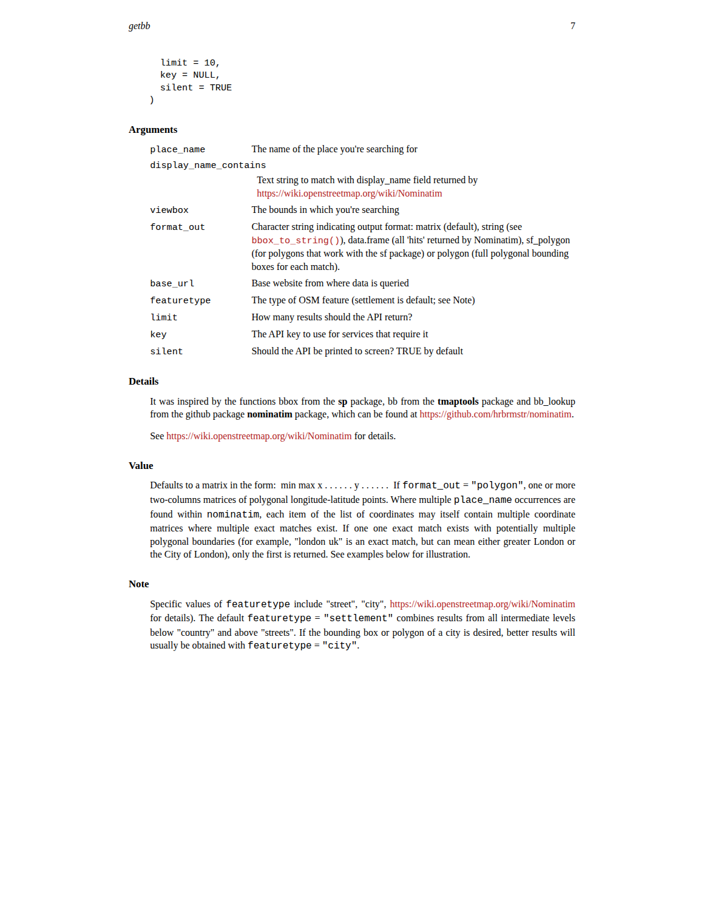getbb 7
  limit = 10,
  key = NULL,
  silent = TRUE
)
Arguments
place_name
The name of the place you're searching for
display_name_contains
Text string to match with display_name field returned by https://wiki.openstreetmap.org/wiki/Nominatim
viewbox
The bounds in which you're searching
format_out
Character string indicating output format: matrix (default), string (see bbox_to_string()), data.frame (all 'hits' returned by Nominatim), sf_polygon (for polygons that work with the sf package) or polygon (full polygonal bounding boxes for each match).
base_url
Base website from where data is queried
featuretype
The type of OSM feature (settlement is default; see Note)
limit
How many results should the API return?
key
The API key to use for services that require it
silent
Should the API be printed to screen? TRUE by default
Details
It was inspired by the functions bbox from the sp package, bb from the tmaptools package and bb_lookup from the github package nominatim package, which can be found at https://github.com/hrbrmstr/nominatim.
See https://wiki.openstreetmap.org/wiki/Nominatim for details.
Value
Defaults to a matrix in the form: min max x . . . . . . y . . . . . . If format_out = "polygon", one or more two-columns matrices of polygonal longitude-latitude points. Where multiple place_name occurrences are found within nominatim, each item of the list of coordinates may itself contain multiple coordinate matrices where multiple exact matches exist. If one one exact match exists with potentially multiple polygonal boundaries (for example, "london uk" is an exact match, but can mean either greater London or the City of London), only the first is returned. See examples below for illustration.
Note
Specific values of featuretype include "street", "city", https://wiki.openstreetmap.org/wiki/Nominatim for details). The default featuretype = "settlement" combines results from all intermediate levels below "country" and above "streets". If the bounding box or polygon of a city is desired, better results will usually be obtained with featuretype = "city".